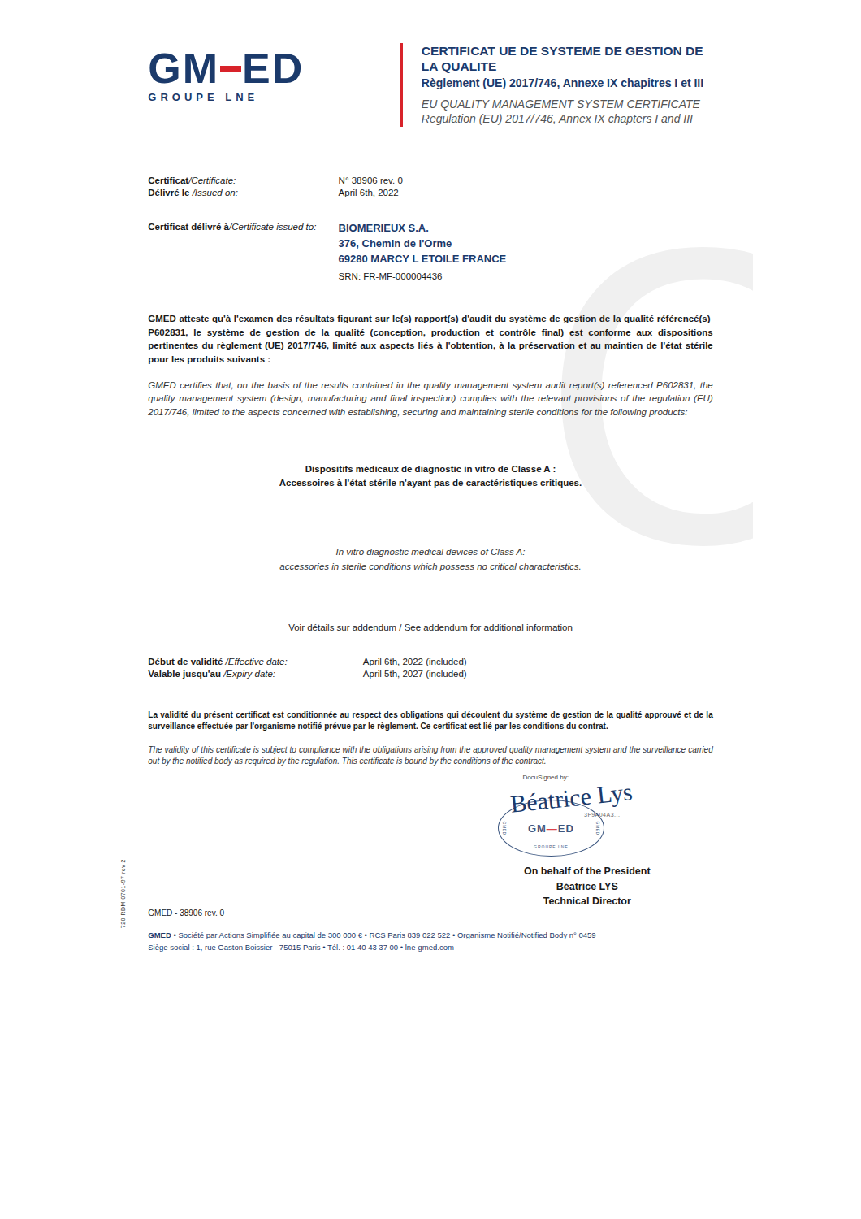C
GM ED
GROUPE LNE
CERTIFICAT UE DE SYSTEME DE GESTION DE LA QUALITE
Règlement (UE) 2017/746, Annexe IX chapitres I et III
EU QUALITY MANAGEMENT SYSTEM CERTIFICATE
Regulation (EU) 2017/746, Annex IX chapters I and III
Certificat/Certificate:
N° 38906 rev. 0
Délivré le /Issued on:
April 6th, 2022
Certificat délivré à/Certificate issued to:
BIOMERIEUX S.A.
376, Chemin de l'Orme
69280 MARCY L ETOILE FRANCE
SRN: FR-MF-000004436
GMED atteste qu'à l'examen des résultats figurant sur le(s) rapport(s) d'audit du système de gestion de la qualité référencé(s) P602831, le système de gestion de la qualité (conception, production et contrôle final) est conforme aux dispositions pertinentes du règlement (UE) 2017/746, limité aux aspects liés à l'obtention, à la préservation et au maintien de l'état stérile pour les produits suivants :
GMED certifies that, on the basis of the results contained in the quality management system audit report(s) referenced P602831, the quality management system (design, manufacturing and final inspection) complies with the relevant provisions of the regulation (EU) 2017/746, limited to the aspects concerned with establishing, securing and maintaining sterile conditions for the following products:
Dispositifs médicaux de diagnostic in vitro de Classe A :
Accessoires à l'état stérile n'ayant pas de caractéristiques critiques.
In vitro diagnostic medical devices of Class A:
accessories in sterile conditions which possess no critical characteristics.
Voir détails sur addendum / See addendum for additional information
Début de validité /Effective date:
April 6th, 2022 (included)
Valable jusqu'au /Expiry date:
April 5th, 2027 (included)
La validité du présent certificat est conditionnée au respect des obligations qui découlent du système de gestion de la qualité approuvé et de la surveillance effectuée par l'organisme notifié prévue par le règlement. Ce certificat est lié par les conditions du contrat.
The validity of this certificate is subject to compliance with the obligations arising from the approved quality management system and the surveillance carried out by the notified body as required by the regulation. This certificate is bound by the conditions of the contract.
DocuSigned by:
Béatrice Lys
3F9A04A3...
GMED
GM—ED
GMED
GROUPE LNE
On behalf of the President
Béatrice LYS
Technical Director
GMED - 38906 rev. 0
GMED • Société par Actions Simplifiée au capital de 300 000 € • RCS Paris 839 022 522 • Organisme Notifié/Notified Body n° 0459
Siège social : 1, rue Gaston Boissier - 75015 Paris • Tél. : 01 40 43 37 00 • lne-gmed.com
720 RDM 0701-97 rev 2